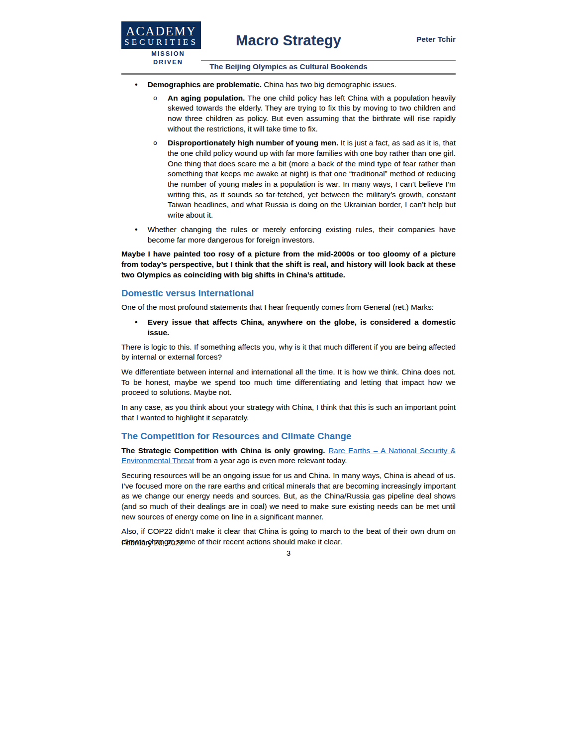ACADEMY
SECURITIES
MISSION DRIVEN
Macro Strategy
Peter Tchir
The Beijing Olympics as Cultural Bookends
Demographics are problematic. China has two big demographic issues.
An aging population. The one child policy has left China with a population heavily skewed towards the elderly. They are trying to fix this by moving to two children and now three children as policy. But even assuming that the birthrate will rise rapidly without the restrictions, it will take time to fix.
Disproportionately high number of young men. It is just a fact, as sad as it is, that the one child policy wound up with far more families with one boy rather than one girl. One thing that does scare me a bit (more a back of the mind type of fear rather than something that keeps me awake at night) is that one “traditional” method of reducing the number of young males in a population is war. In many ways, I can’t believe I’m writing this, as it sounds so far-fetched, yet between the military’s growth, constant Taiwan headlines, and what Russia is doing on the Ukrainian border, I can’t help but write about it.
Whether changing the rules or merely enforcing existing rules, their companies have become far more dangerous for foreign investors.
Maybe I have painted too rosy of a picture from the mid-2000s or too gloomy of a picture from today’s perspective, but I think that the shift is real, and history will look back at these two Olympics as coinciding with big shifts in China’s attitude.
Domestic versus International
One of the most profound statements that I hear frequently comes from General (ret.) Marks:
Every issue that affects China, anywhere on the globe, is considered a domestic issue.
There is logic to this. If something affects you, why is it that much different if you are being affected by internal or external forces?
We differentiate between internal and international all the time. It is how we think. China does not. To be honest, maybe we spend too much time differentiating and letting that impact how we proceed to solutions. Maybe not.
In any case, as you think about your strategy with China, I think that this is such an important point that I wanted to highlight it separately.
The Competition for Resources and Climate Change
The Strategic Competition with China is only growing. Rare Earths – A National Security & Environmental Threat from a year ago is even more relevant today.
Securing resources will be an ongoing issue for us and China. In many ways, China is ahead of us. I’ve focused more on the rare earths and critical minerals that are becoming increasingly important as we change our energy needs and sources. But, as the China/Russia gas pipeline deal shows (and so much of their dealings are in coal) we need to make sure existing needs can be met until new sources of energy come on line in a significant manner.
Also, if COP22 didn’t make it clear that China is going to march to the beat of their own drum on climate change, some of their recent actions should make it clear.
February 20, 2022
3